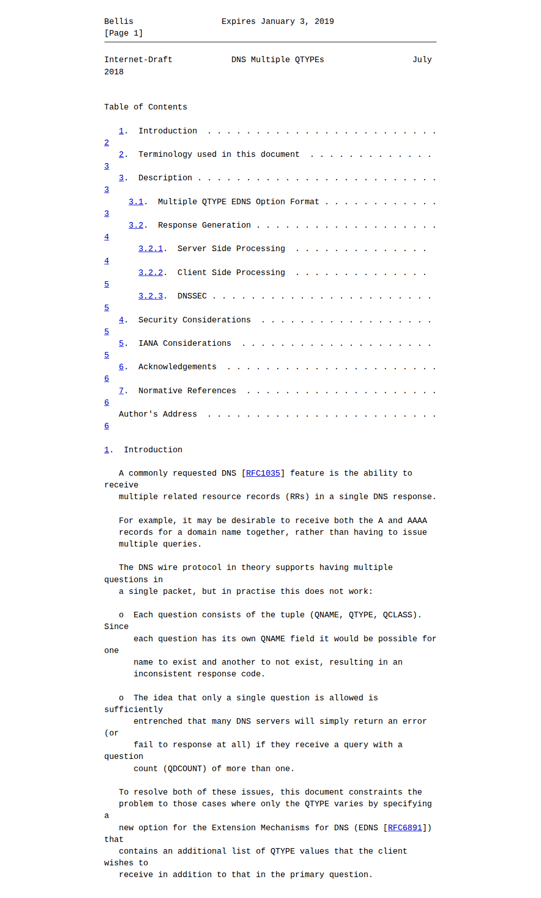Bellis                  Expires January 3, 2019                 [Page 1]
Internet-Draft            DNS Multiple QTYPEs                  July 2018


Table of Contents

   1.  Introduction  . . . . . . . . . . . . . . . . . . . . . . . .   2
   2.  Terminology used in this document  . . . . . . . . . . . . .   3
   3.  Description . . . . . . . . . . . . . . . . . . . . . . . . .   3
     3.1.  Multiple QTYPE EDNS Option Format . . . . . . . . . . . .   3
     3.2.  Response Generation . . . . . . . . . . . . . . . . . . .   4
       3.2.1.  Server Side Processing  . . . . . . . . . . . . . .   4
       3.2.2.  Client Side Processing  . . . . . . . . . . . . . .   5
       3.2.3.  DNSSEC . . . . . . . . . . . . . . . . . . . . . . .   5
   4.  Security Considerations  . . . . . . . . . . . . . . . . . .   5
   5.  IANA Considerations  . . . . . . . . . . . . . . . . . . . .   5
   6.  Acknowledgements  . . . . . . . . . . . . . . . . . . . . . .   6
   7.  Normative References  . . . . . . . . . . . . . . . . . . . .   6
   Author's Address  . . . . . . . . . . . . . . . . . . . . . . . .   6

 1.  Introduction

   A commonly requested DNS [RFC1035] feature is the ability to receive
   multiple related resource records (RRs) in a single DNS response.

   For example, it may be desirable to receive both the A and AAAA
   records for a domain name together, rather than having to issue
   multiple queries.

   The DNS wire protocol in theory supports having multiple questions in
   a single packet, but in practise this does not work:

   o  Each question consists of the tuple (QNAME, QTYPE, QCLASS).  Since
      each question has its own QNAME field it would be possible for one
      name to exist and another to not exist, resulting in an
      inconsistent response code.

   o  The idea that only a single question is allowed is sufficiently
      entrenched that many DNS servers will simply return an error (or
      fail to response at all) if they receive a query with a question
      count (QDCOUNT) of more than one.

   To resolve both of these issues, this document constraints the
   problem to those cases where only the QTYPE varies by specifying a
   new option for the Extension Mechanisms for DNS (EDNS [RFC6891]) that
   contains an additional list of QTYPE values that the client wishes to
   receive in addition to that in the primary question.